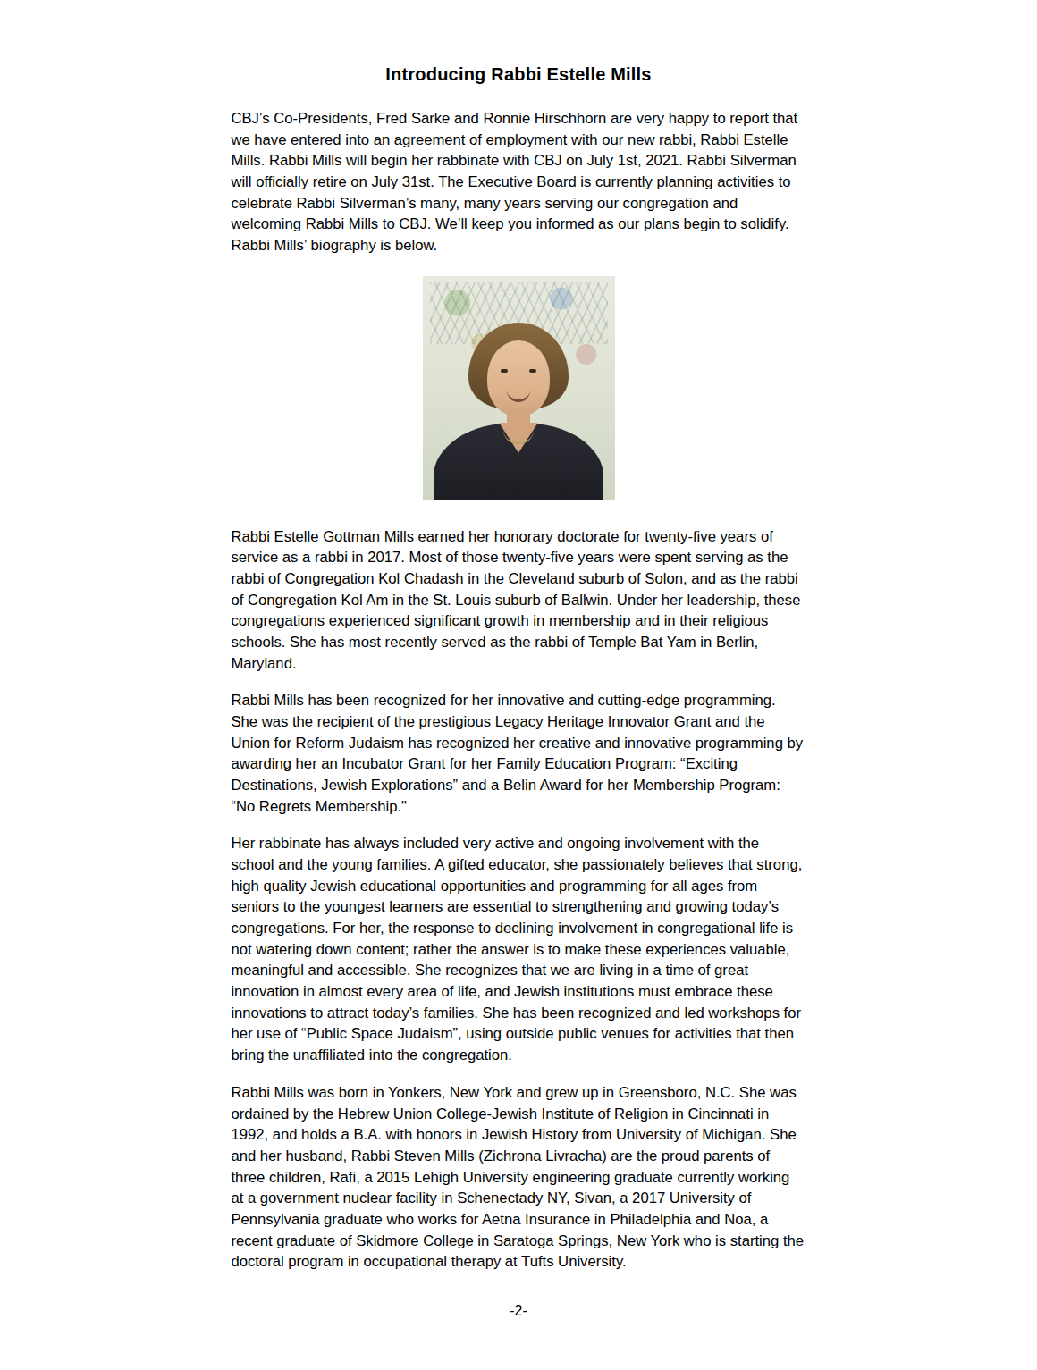Introducing Rabbi Estelle Mills
CBJ’s Co-Presidents, Fred Sarke and Ronnie Hirschhorn are very happy to report that we have entered into an agreement of employment with our new rabbi, Rabbi Estelle Mills. Rabbi Mills will begin her rabbinate with CBJ on July 1st, 2021. Rabbi Silverman will officially retire on July 31st. The Executive Board is currently planning activities to celebrate Rabbi Silverman’s many, many years serving our congregation and welcoming Rabbi Mills to CBJ. We’ll keep you informed as our plans begin to solidify. Rabbi Mills’ biography is below.
Rabbi Estelle Gottman Mills earned her honorary doctorate for twenty-five years of service as a rabbi in 2017. Most of those twenty-five years were spent serving as the rabbi of Congregation Kol Chadash in the Cleveland suburb of Solon, and as the rabbi of Congregation Kol Am in the St. Louis suburb of Ballwin. Under her leadership, these congregations experienced significant growth in membership and in their religious schools. She has most recently served as the rabbi of Temple Bat Yam in Berlin, Maryland.
Rabbi Mills has been recognized for her innovative and cutting-edge programming. She was the recipient of the prestigious Legacy Heritage Innovator Grant and the Union for Reform Judaism has recognized her creative and innovative programming by awarding her an Incubator Grant for her Family Education Program: “Exciting Destinations, Jewish Explorations” and a Belin Award for her Membership Program: “No Regrets Membership."
Her rabbinate has always included very active and ongoing involvement with the school and the young families. A gifted educator, she passionately believes that strong, high quality Jewish educational opportunities and programming for all ages from seniors to the youngest learners are essential to strengthening and growing today’s congregations. For her, the response to declining involvement in congregational life is not watering down content; rather the answer is to make these experiences valuable, meaningful and accessible. She recognizes that we are living in a time of great innovation in almost every area of life, and Jewish institutions must embrace these innovations to attract today’s families. She has been recognized and led workshops for her use of “Public Space Judaism”, using outside public venues for activities that then bring the unaffiliated into the congregation.
Rabbi Mills was born in Yonkers, New York and grew up in Greensboro, N.C. She was ordained by the Hebrew Union College-Jewish Institute of Religion in Cincinnati in 1992, and holds a B.A. with honors in Jewish History from University of Michigan. She and her husband, Rabbi Steven Mills (Zichrona Livracha) are the proud parents of three children, Rafi, a 2015 Lehigh University engineering graduate currently working at a government nuclear facility in Schenectady NY, Sivan, a 2017 University of Pennsylvania graduate who works for Aetna Insurance in Philadelphia and Noa, a recent graduate of Skidmore College in Saratoga Springs, New York who is starting the doctoral program in occupational therapy at Tufts University.
-2-